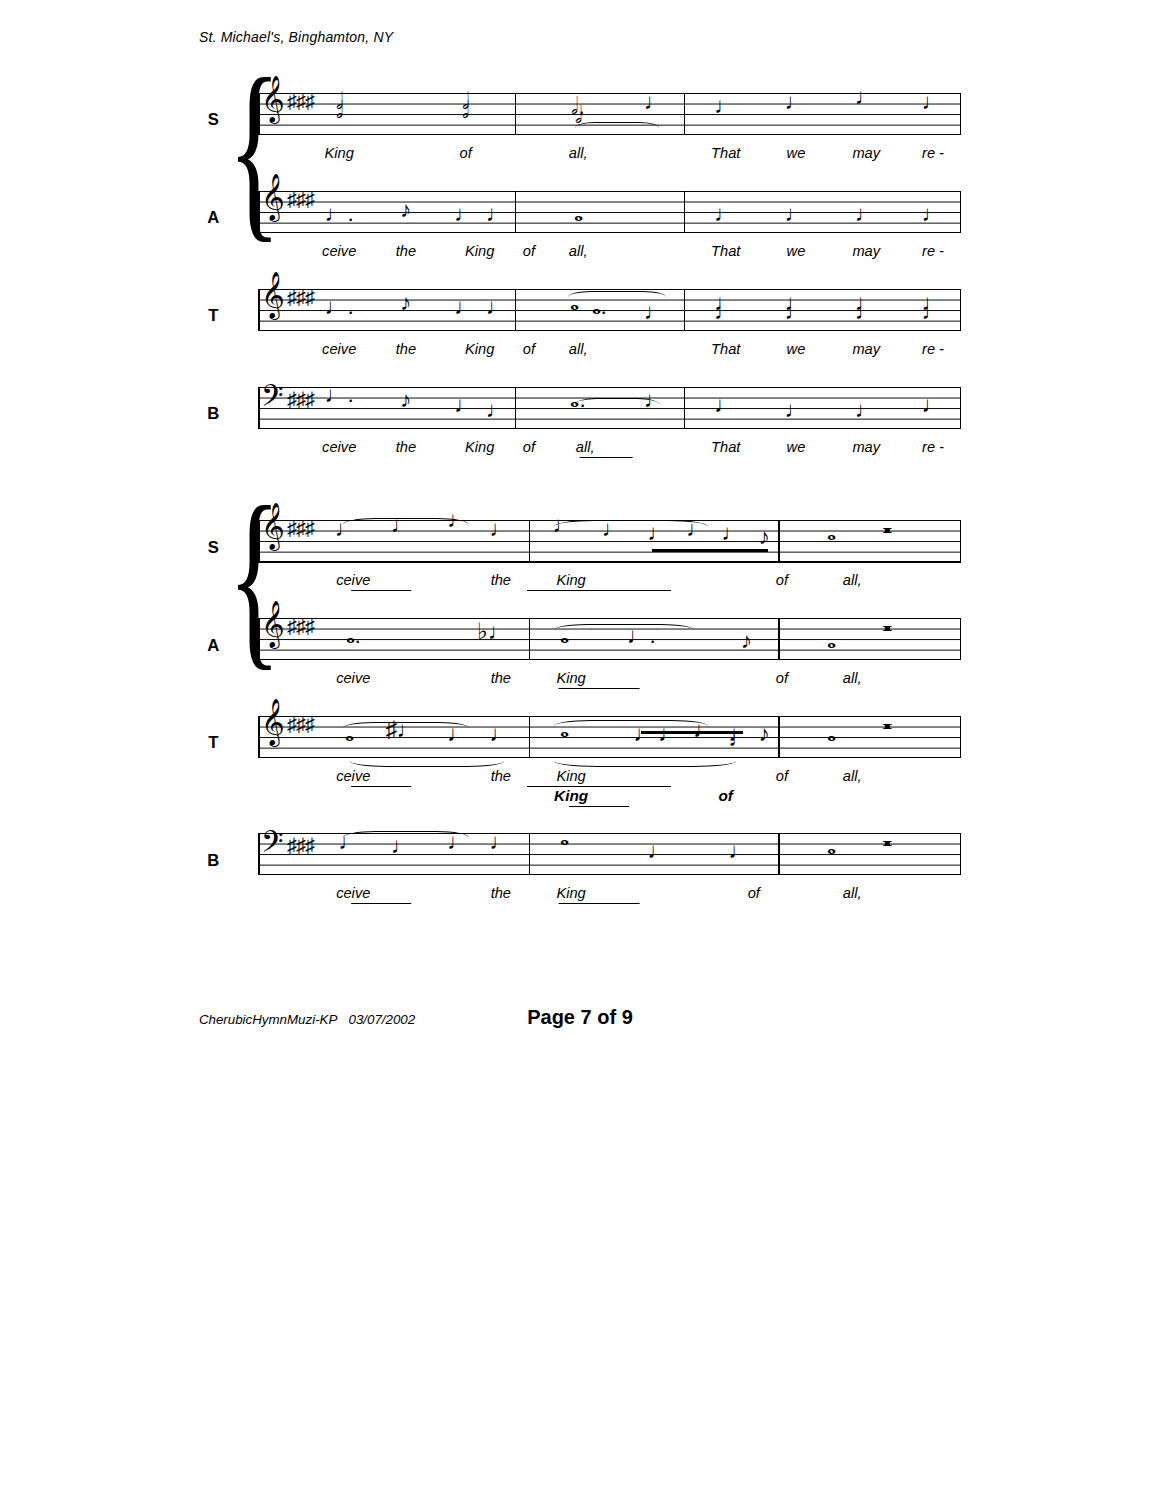St. Michael's, Binghamton, NY
{
S
𝄞 ♯♯♯ 𝅗𝅥 𝅗𝅥 𝅗𝅥 𝅗𝅥 𝅗𝅥. 𝅗𝅥 ♩ ♩ ♩ ♩ ♩
King of all, That we may re -
A
𝄞 ♯♯♯ ♩. ♪ ♩ ♩ 𝅝 ♩ ♩ ♩ ♩
ceive the King of all, That we may re -
T
𝄞 ♯♯♯ ♩. ♪ ♩ ♩ 𝅝 𝅝. ♩ ♩ ♩ ♩ ♩ ♩ ♩ ♩ ♩
ceive the King of all, That we may re -
B
𝄢 ♯♯♯ ♩. ♪ ♩ ♩ 𝅝. ♩ ♩ ♩ ♩ ♩
ceive the King of all, That we may re -
{
S
𝄞 ♯♯♯ ♩ ♩ ♩ ♩ ♩ ♩ ♩ ♩ ♩ ♪ 𝅝 𝄺
ceive the King of all,
A
𝄞 ♯♯♯ 𝅝. ♭♩ 𝅝 ♩. ♪ 𝅝 𝄺
ceive the King of all,
T
𝄞 ♯♯♯ 𝅝 ♯♩ ♩ ♩ 𝅝 ♩ ♩ ♩ ♩ ♩ ♪ 𝅝 𝄺
ceive the King of all,
King of
B
𝄢 ♯♯♯ ♩ ♩ ♩ ♩ 𝅝 ♩ ♩ 𝅝 𝄺
ceive the King of all,
CherubicHymnMuzi-KP 03/07/2002
Page 7 of 9